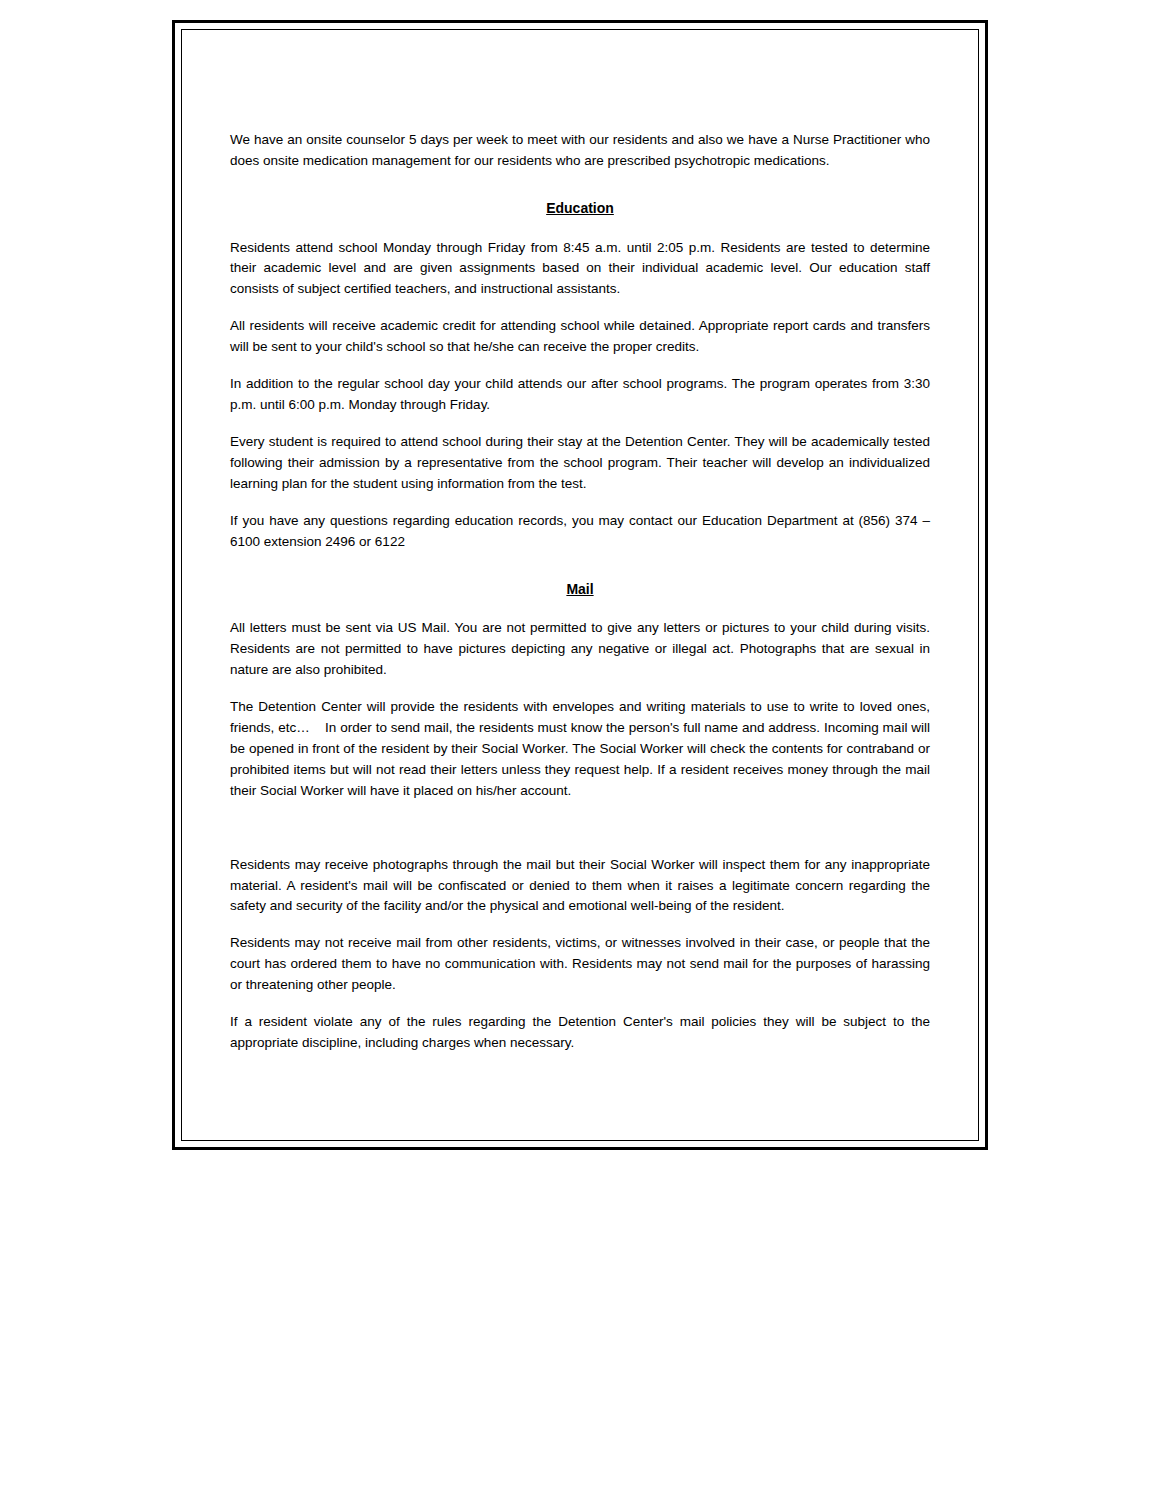We have an onsite counselor 5 days per week to meet with our residents and also we have a Nurse Practitioner who does onsite medication management for our residents who are prescribed psychotropic medications.
Education
Residents attend school Monday through Friday from 8:45 a.m. until 2:05 p.m. Residents are tested to determine their academic level and are given assignments based on their individual academic level. Our education staff consists of subject certified teachers, and instructional assistants.
All residents will receive academic credit for attending school while detained. Appropriate report cards and transfers will be sent to your child's school so that he/she can receive the proper credits.
In addition to the regular school day your child attends our after school programs. The program operates from 3:30 p.m. until 6:00 p.m. Monday through Friday.
Every student is required to attend school during their stay at the Detention Center. They will be academically tested following their admission by a representative from the school program. Their teacher will develop an individualized learning plan for the student using information from the test.
If you have any questions regarding education records, you may contact our Education Department at (856) 374 – 6100 extension 2496 or 6122
Mail
All letters must be sent via US Mail. You are not permitted to give any letters or pictures to your child during visits. Residents are not permitted to have pictures depicting any negative or illegal act. Photographs that are sexual in nature are also prohibited.
The Detention Center will provide the residents with envelopes and writing materials to use to write to loved ones, friends, etc… In order to send mail, the residents must know the person's full name and address. Incoming mail will be opened in front of the resident by their Social Worker. The Social Worker will check the contents for contraband or prohibited items but will not read their letters unless they request help. If a resident receives money through the mail their Social Worker will have it placed on his/her account.
Residents may receive photographs through the mail but their Social Worker will inspect them for any inappropriate material. A resident's mail will be confiscated or denied to them when it raises a legitimate concern regarding the safety and security of the facility and/or the physical and emotional well-being of the resident.
Residents may not receive mail from other residents, victims, or witnesses involved in their case, or people that the court has ordered them to have no communication with. Residents may not send mail for the purposes of harassing or threatening other people.
If a resident violate any of the rules regarding the Detention Center's mail policies they will be subject to the appropriate discipline, including charges when necessary.